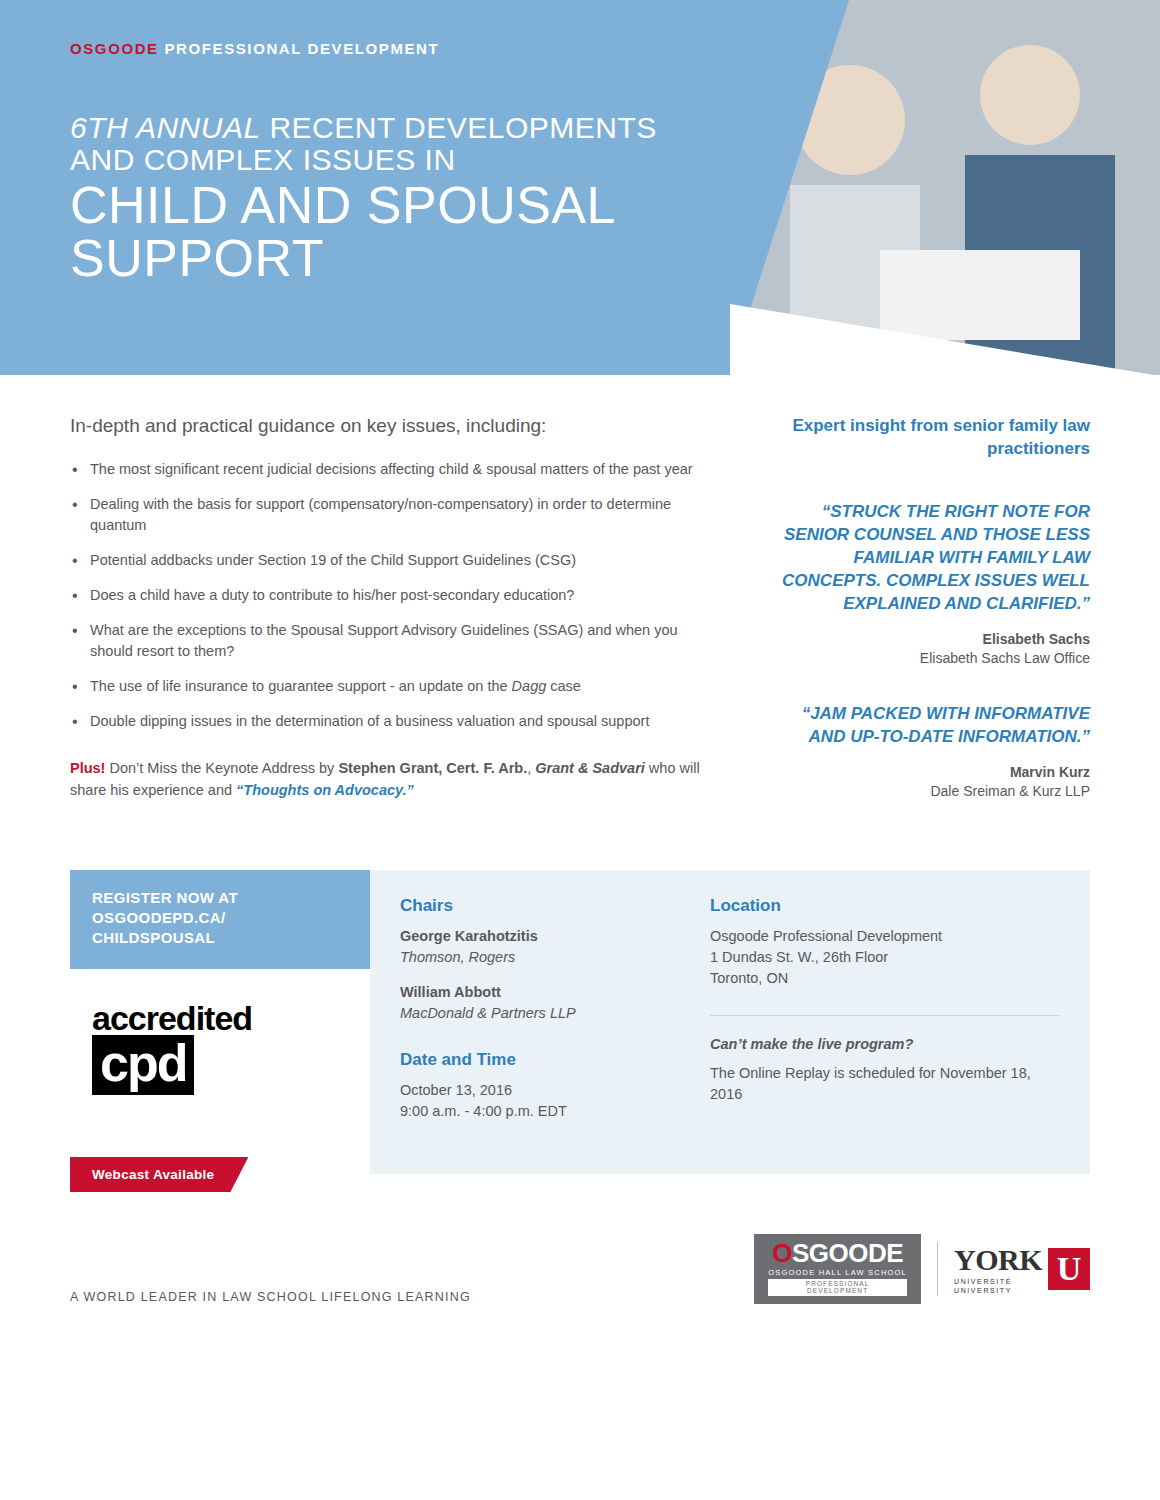OSGOODE PROFESSIONAL DEVELOPMENT
6TH ANNUAL RECENT DEVELOPMENTS AND COMPLEX ISSUES IN CHILD AND SPOUSAL
SUPPORT
In-depth and practical guidance on key issues, including:
The most significant recent judicial decisions affecting child & spousal matters of the past year
Dealing with the basis for support (compensatory/non-compensatory) in order to determine quantum
Potential addbacks under Section 19 of the Child Support Guidelines (CSG)
Does a child have a duty to contribute to his/her post-secondary education?
What are the exceptions to the Spousal Support Advisory Guidelines (SSAG) and when you should resort to them?
The use of life insurance to guarantee support - an update on the Dagg case
Double dipping issues in the determination of a business valuation and spousal support
Plus! Don’t Miss the Keynote Address by Stephen Grant, Cert. F. Arb., Grant & Sadvari who will share his experience and “Thoughts on Advocacy.”
Expert insight from senior family law practitioners
“Struck the right note for senior counsel and those less familiar with family law concepts. Complex issues well explained and clarified.”
Elisabeth Sachs Elisabeth Sachs Law Office
“Jam packed with informative and up-to-date information.”
Marvin Kurz Dale Sreiman & Kurz LLP
REGISTER NOW AT OSGOODEPD.CA/ CHILDSPOUSAL
accredited
cpd
Webcast Available
Chairs
George Karahotzitis
Thomson, Rogers
William Abbott
MacDonald & Partners LLP
Date and Time
October 13, 2016
9:00 a.m. - 4:00 p.m. EDT
Location
Osgoode Professional Development
1 Dundas St. W., 26th Floor
Toronto, ON
Can’t make the live program?
The Online Replay is scheduled for November 18, 2016
A World Leader in Law School Lifelong Learning
OSGOODE
OSGOODE HALL LAW SCHOOL
PROFESSIONAL
DEVELOPMENT
YORK
UNIVERSITÉ
UNIVERSITY
U